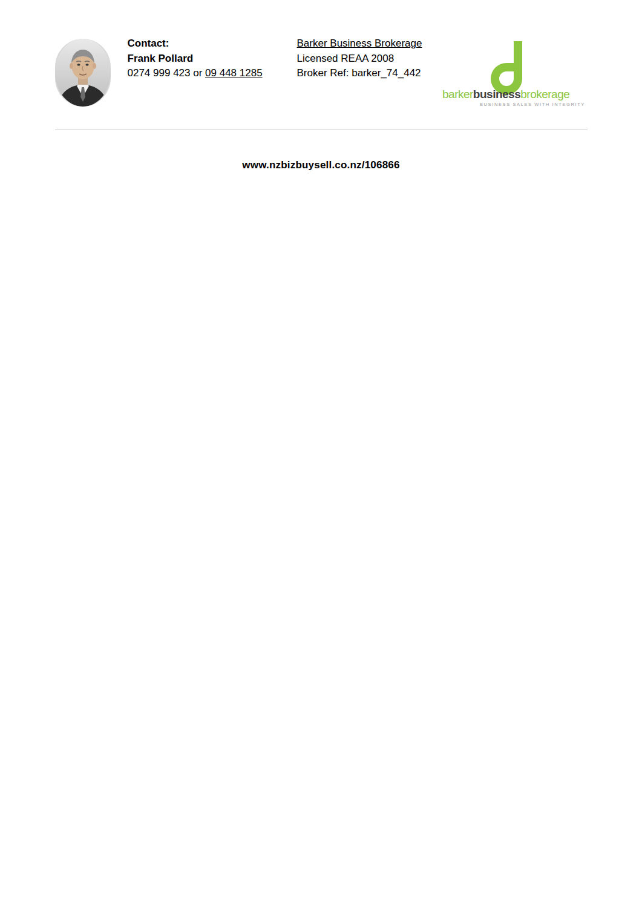Contact:
Frank Pollard
0274 999 423 or 09 448 1285
Barker Business Brokerage
Licensed REAA 2008
Broker Ref: barker_74_442
barkerbusinessbrokerage BUSINESS SALES WITH INTEGRITY
www.nzbizbuysell.co.nz/106866